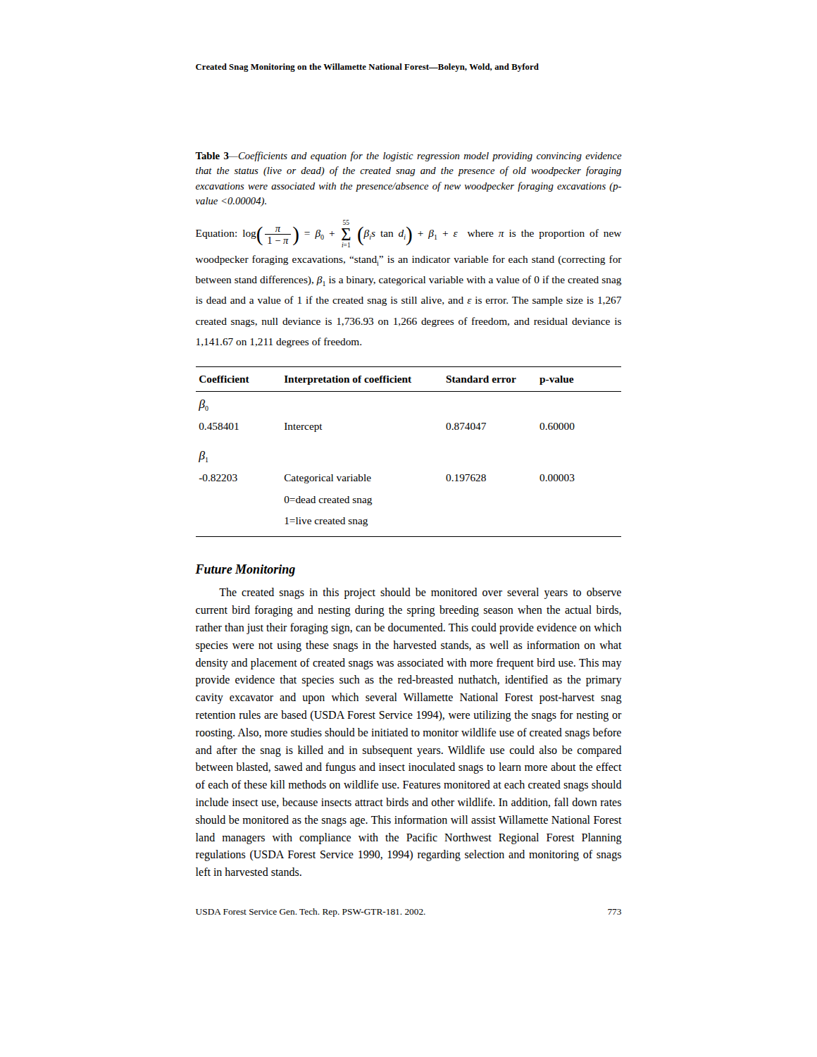Created Snag Monitoring on the Willamette National Forest—Boleyn, Wold, and Byford
Table 3—Coefficients and equation for the logistic regression model providing convincing evidence that the status (live or dead) of the created snag and the presence of old woodpecker foraging excavations were associated with the presence/absence of new woodpecker foraging excavations (p-value <0.00004).
Equation: log(π 1 − π) = β0 + 55 Σi=1 (βis tan di) + β1 + ε where π is the proportion of new woodpecker foraging excavations, “standi” is an indicator variable for each stand (correcting for between stand differences), β1 is a binary, categorical variable with a value of 0 if the created snag is dead and a value of 1 if the created snag is still alive, and ε is error. The sample size is 1,267 created snags, null deviance is 1,736.93 on 1,266 degrees of freedom, and residual deviance is 1,141.67 on 1,211 degrees of freedom.
| Coefficient | Interpretation of coefficient | Standard error | p-value |
| --- | --- | --- | --- |
| β 0 | | | |
| 0.458401 | Intercept | 0.874047 | 0.60000 |
| β 1 | | | |
| -0.82203 | Categorical variable | 0.197628 | 0.00003 |
| | 0=dead created snag | | |
| | 1=live created snag | | |
Future Monitoring
The created snags in this project should be monitored over several years to observe current bird foraging and nesting during the spring breeding season when the actual birds, rather than just their foraging sign, can be documented. This could provide evidence on which species were not using these snags in the harvested stands, as well as information on what density and placement of created snags was associated with more frequent bird use. This may provide evidence that species such as the red-breasted nuthatch, identified as the primary cavity excavator and upon which several Willamette National Forest post-harvest snag retention rules are based (USDA Forest Service 1994), were utilizing the snags for nesting or roosting. Also, more studies should be initiated to monitor wildlife use of created snags before and after the snag is killed and in subsequent years. Wildlife use could also be compared between blasted, sawed and fungus and insect inoculated snags to learn more about the effect of each of these kill methods on wildlife use. Features monitored at each created snags should include insect use, because insects attract birds and other wildlife. In addition, fall down rates should be monitored as the snags age. This information will assist Willamette National Forest land managers with compliance with the Pacific Northwest Regional Forest Planning regulations (USDA Forest Service 1990, 1994) regarding selection and monitoring of snags left in harvested stands.
USDA Forest Service Gen. Tech. Rep. PSW-GTR-181. 2002. 773